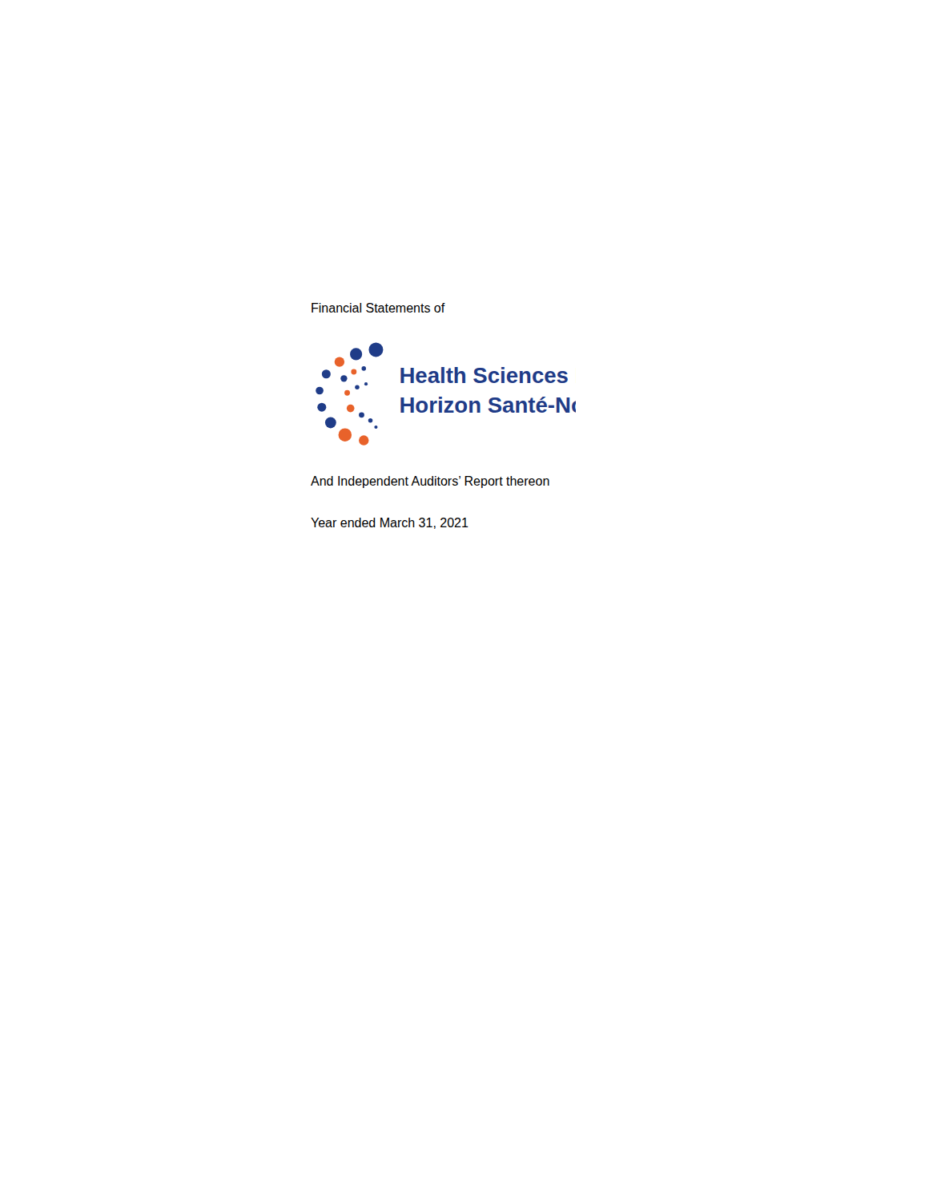Financial Statements of
Health Sciences North — Horizon Santé-Nord Health Sciences North Horizon Santé-Nord
And Independent Auditors’ Report thereon
Year ended March 31, 2021